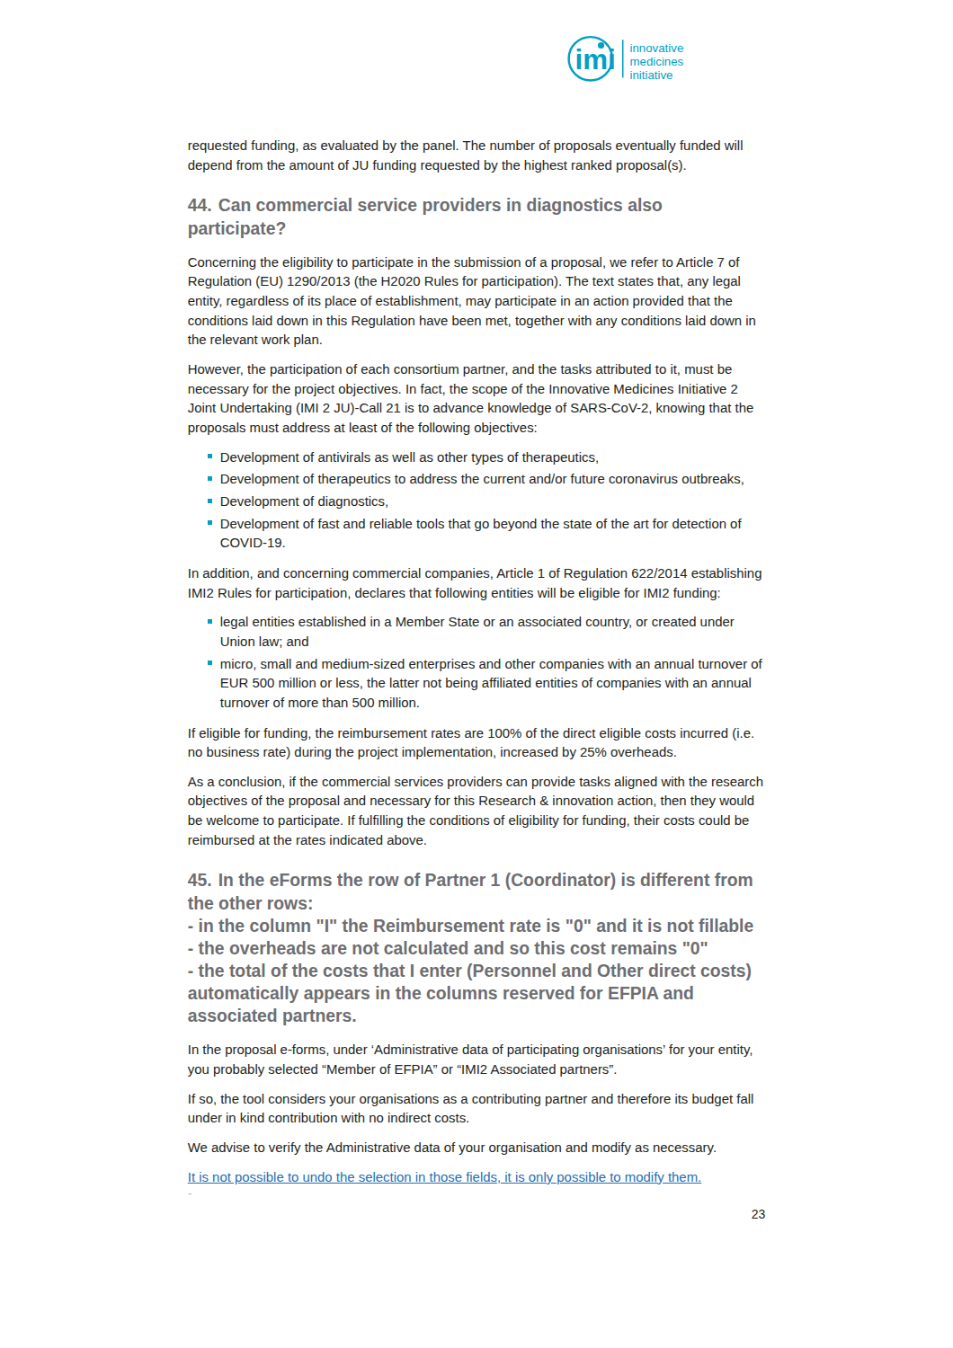imi innovative medicines initiative
requested funding, as evaluated by the panel. The number of proposals eventually funded will depend from the amount of JU funding requested by the highest ranked proposal(s).
44. Can commercial service providers in diagnostics also participate?
Concerning the eligibility to participate in the submission of a proposal, we refer to Article 7 of Regulation (EU) 1290/2013 (the H2020 Rules for participation). The text states that, any legal entity, regardless of its place of establishment, may participate in an action provided that the conditions laid down in this Regulation have been met, together with any conditions laid down in the relevant work plan.
However, the participation of each consortium partner, and the tasks attributed to it, must be necessary for the project objectives. In fact, the scope of the Innovative Medicines Initiative 2 Joint Undertaking (IMI 2 JU)-Call 21 is to advance knowledge of SARS-CoV-2, knowing that the proposals must address at least of the following objectives:
Development of antivirals as well as other types of therapeutics,
Development of therapeutics to address the current and/or future coronavirus outbreaks,
Development of diagnostics,
Development of fast and reliable tools that go beyond the state of the art for detection of COVID-19.
In addition, and concerning commercial companies, Article 1 of Regulation 622/2014 establishing IMI2 Rules for participation, declares that following entities will be eligible for IMI2 funding:
legal entities established in a Member State or an associated country, or created under Union law; and
micro, small and medium-sized enterprises and other companies with an annual turnover of EUR 500 million or less, the latter not being affiliated entities of companies with an annual turnover of more than 500 million.
If eligible for funding, the reimbursement rates are 100% of the direct eligible costs incurred (i.e. no business rate) during the project implementation, increased by 25% overheads.
As a conclusion, if the commercial services providers can provide tasks aligned with the research objectives of the proposal and necessary for this Research & innovation action, then they would be welcome to participate. If fulfilling the conditions of eligibility for funding, their costs could be reimbursed at the rates indicated above.
45. In the eForms the row of Partner 1 (Coordinator) is different from the other rows:
- in the column "I" the Reimbursement rate is "0" and it is not fillable
- the overheads are not calculated and so this cost remains "0"
- the total of the costs that I enter (Personnel and Other direct costs) automatically appears in the columns reserved for EFPIA and associated partners.
In the proposal e-forms, under ‘Administrative data of participating organisations’ for your entity, you probably selected “Member of EFPIA” or “IMI2 Associated partners”.
If so, the tool considers your organisations as a contributing partner and therefore its budget fall under in kind contribution with no indirect costs.
We advise to verify the Administrative data of your organisation and modify as necessary.
It is not possible to undo the selection in those fields, it is only possible to modify them.
-
23